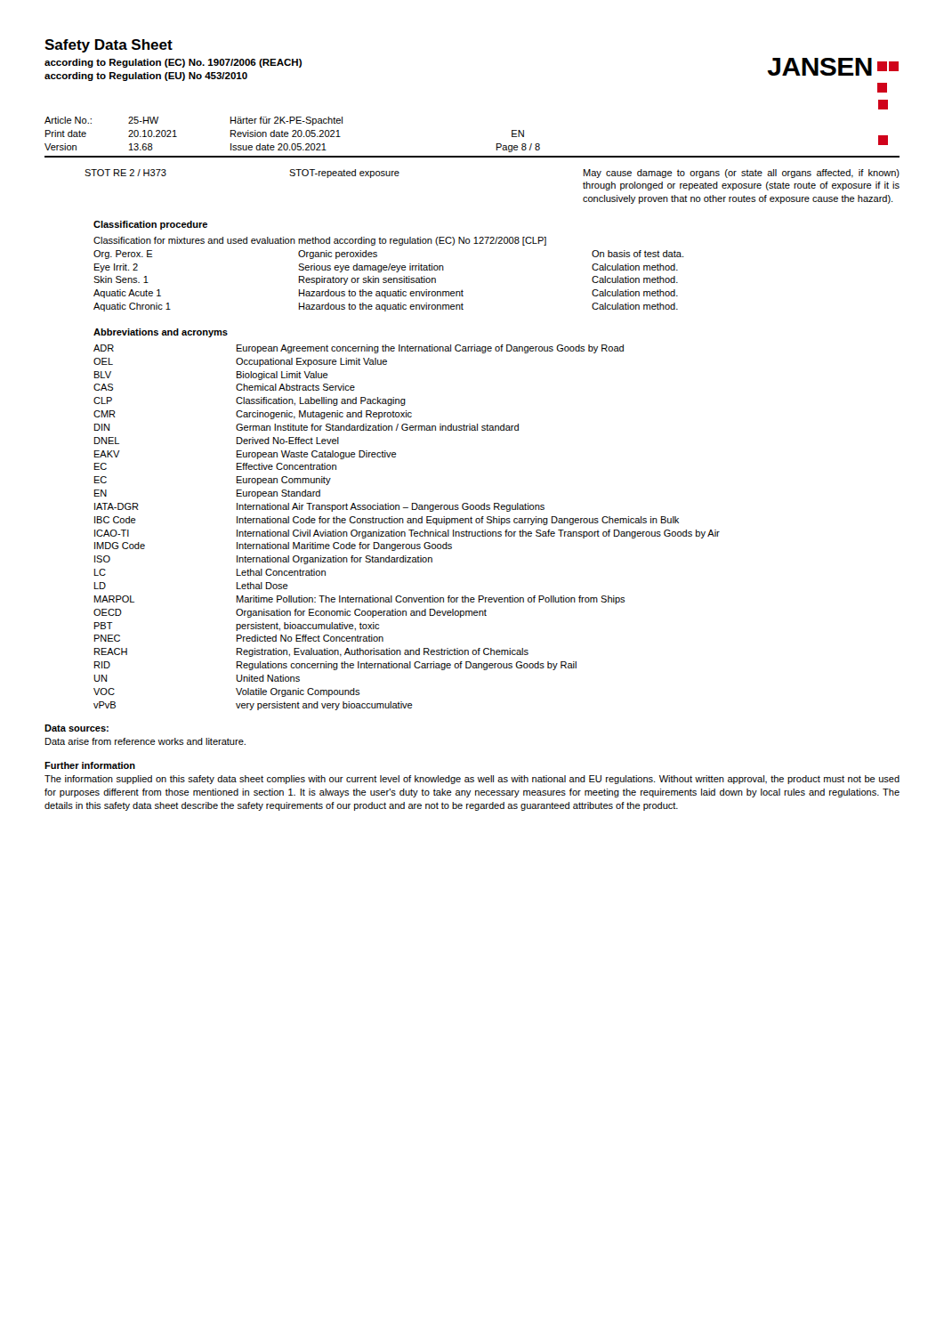Safety Data Sheet
according to Regulation (EC) No. 1907/2006 (REACH)
according to Regulation (EU) No 453/2010
JANSEN
| Article No.: | 25-HW | Härter für 2K-PE-Spachtel | | |
| Print date | 20.10.2021 | Revision date 20.05.2021 | EN | |
| Version | 13.68 | Issue date 20.05.2021 | Page 8 / 8 | |
STOT RE 2 / H373
STOT-repeated exposure
May cause damage to organs (or state all organs affected, if known) through prolonged or repeated exposure (state route of exposure if it is conclusively proven that no other routes of exposure cause the hazard).
Classification procedure
Classification for mixtures and used evaluation method according to regulation (EC) No 1272/2008 [CLP]
Org. Perox. E
Organic peroxides
On basis of test data.
Eye Irrit. 2
Serious eye damage/eye irritation
Calculation method.
Skin Sens. 1
Respiratory or skin sensitisation
Calculation method.
Aquatic Acute 1
Hazardous to the aquatic environment
Calculation method.
Aquatic Chronic 1
Hazardous to the aquatic environment
Calculation method.
Abbreviations and acronyms
ADR
European Agreement concerning the International Carriage of Dangerous Goods by Road
OEL
Occupational Exposure Limit Value
BLV
Biological Limit Value
CAS
Chemical Abstracts Service
CLP
Classification, Labelling and Packaging
CMR
Carcinogenic, Mutagenic and Reprotoxic
DIN
German Institute for Standardization / German industrial standard
DNEL
Derived No-Effect Level
EAKV
European Waste Catalogue Directive
EC
Effective Concentration
EC
European Community
EN
European Standard
IATA-DGR
International Air Transport Association – Dangerous Goods Regulations
IBC Code
International Code for the Construction and Equipment of Ships carrying Dangerous Chemicals in Bulk
ICAO-TI
International Civil Aviation Organization Technical Instructions for the Safe Transport of Dangerous Goods by Air
IMDG Code
International Maritime Code for Dangerous Goods
ISO
International Organization for Standardization
LC
Lethal Concentration
LD
Lethal Dose
MARPOL
Maritime Pollution: The International Convention for the Prevention of Pollution from Ships
OECD
Organisation for Economic Cooperation and Development
PBT
persistent, bioaccumulative, toxic
PNEC
Predicted No Effect Concentration
REACH
Registration, Evaluation, Authorisation and Restriction of Chemicals
RID
Regulations concerning the International Carriage of Dangerous Goods by Rail
UN
United Nations
VOC
Volatile Organic Compounds
vPvB
very persistent and very bioaccumulative
Data sources:
Data arise from reference works and literature.
Further information
The information supplied on this safety data sheet complies with our current level of knowledge as well as with national and EU regulations. Without written approval, the product must not be used for purposes different from those mentioned in section 1. It is always the user's duty to take any necessary measures for meeting the requirements laid down by local rules and regulations. The details in this safety data sheet describe the safety requirements of our product and are not to be regarded as guaranteed attributes of the product.